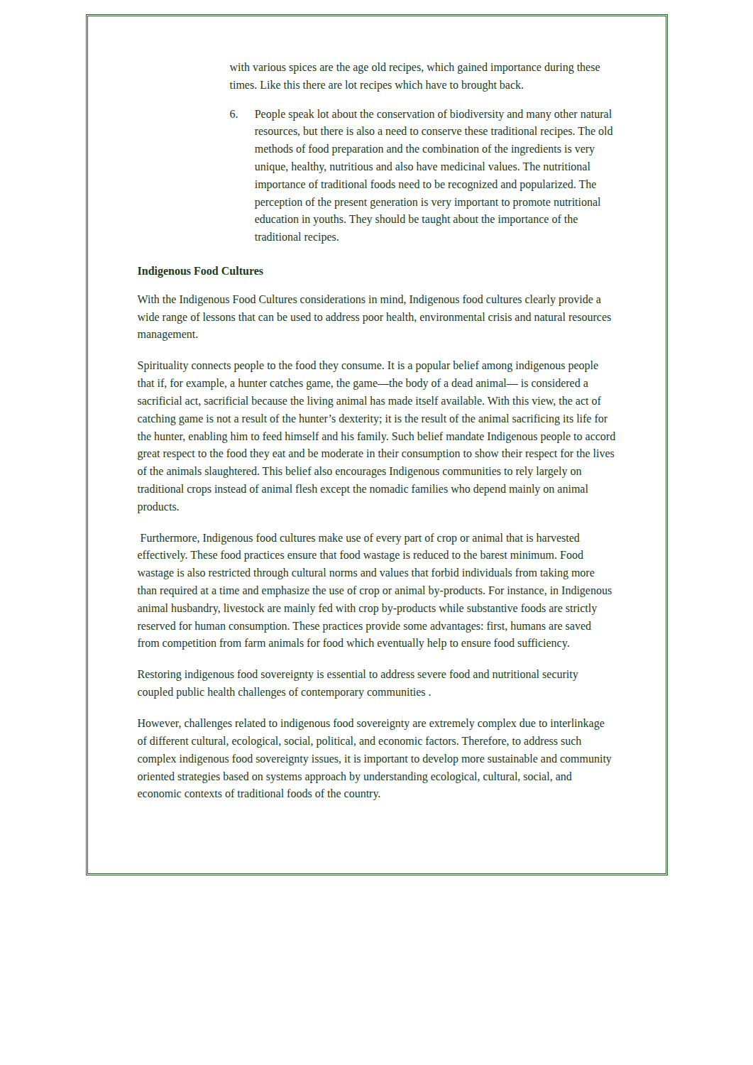with various spices are the age old recipes, which gained importance during these times. Like this there are lot recipes which have to brought back.
People speak lot about the conservation of biodiversity and many other natural resources, but there is also a need to conserve these traditional recipes. The old methods of food preparation and the combination of the ingredients is very unique, healthy, nutritious and also have medicinal values. The nutritional importance of traditional foods need to be recognized and popularized. The perception of the present generation is very important to promote nutritional education in youths. They should be taught about the importance of the traditional recipes.
Indigenous Food Cultures
With the Indigenous Food Cultures considerations in mind, Indigenous food cultures clearly provide a wide range of lessons that can be used to address poor health, environmental crisis and natural resources management.
Spirituality connects people to the food they consume. It is a popular belief among indigenous people that if, for example, a hunter catches game, the game—the body of a dead animal— is considered a sacrificial act, sacrificial because the living animal has made itself available. With this view, the act of catching game is not a result of the hunter’s dexterity; it is the result of the animal sacrificing its life for the hunter, enabling him to feed himself and his family. Such belief mandate Indigenous people to accord great respect to the food they eat and be moderate in their consumption to show their respect for the lives of the animals slaughtered. This belief also encourages Indigenous communities to rely largely on traditional crops instead of animal flesh except the nomadic families who depend mainly on animal products.
Furthermore, Indigenous food cultures make use of every part of crop or animal that is harvested effectively. These food practices ensure that food wastage is reduced to the barest minimum. Food wastage is also restricted through cultural norms and values that forbid individuals from taking more than required at a time and emphasize the use of crop or animal by-products. For instance, in Indigenous animal husbandry, livestock are mainly fed with crop by-products while substantive foods are strictly reserved for human consumption. These practices provide some advantages: first, humans are saved from competition from farm animals for food which eventually help to ensure food sufficiency.
Restoring indigenous food sovereignty is essential to address severe food and nutritional security coupled public health challenges of contemporary communities .
However, challenges related to indigenous food sovereignty are extremely complex due to interlinkage of different cultural, ecological, social, political, and economic factors. Therefore, to address such complex indigenous food sovereignty issues, it is important to develop more sustainable and community oriented strategies based on systems approach by understanding ecological, cultural, social, and economic contexts of traditional foods of the country.